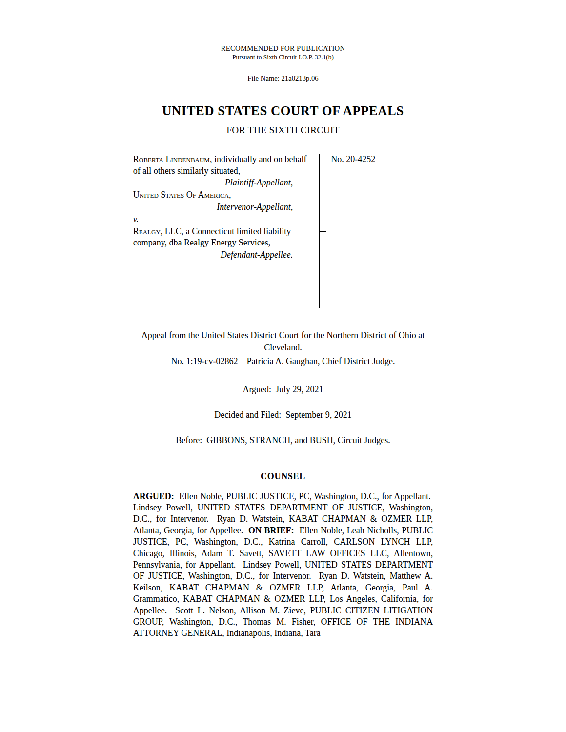RECOMMENDED FOR PUBLICATION
Pursuant to Sixth Circuit I.O.P. 32.1(b)
File Name: 21a0213p.06
UNITED STATES COURT OF APPEALS
FOR THE SIXTH CIRCUIT
| Roberta Lindenbaum , individually and on behalf of all others similarly situated, Plaintiff-Appellant, United States Of America , Intervenor-Appellant, v. Realgy , LLC, a Connecticut limited liability company, dba Realgy Energy Services, Defendant-Appellee. | | No. 20-4252 |
Appeal from the United States District Court for the Northern District of Ohio at Cleveland.
No. 1:19-cv-02862—Patricia A. Gaughan, Chief District Judge.
Argued: July 29, 2021
Decided and Filed: September 9, 2021
Before: GIBBONS, STRANCH, and BUSH, Circuit Judges.
COUNSEL
ARGUED: Ellen Noble, PUBLIC JUSTICE, PC, Washington, D.C., for Appellant. Lindsey Powell, UNITED STATES DEPARTMENT OF JUSTICE, Washington, D.C., for Intervenor. Ryan D. Watstein, KABAT CHAPMAN & OZMER LLP, Atlanta, Georgia, for Appellee. ON BRIEF: Ellen Noble, Leah Nicholls, PUBLIC JUSTICE, PC, Washington, D.C., Katrina Carroll, CARLSON LYNCH LLP, Chicago, Illinois, Adam T. Savett, SAVETT LAW OFFICES LLC, Allentown, Pennsylvania, for Appellant. Lindsey Powell, UNITED STATES DEPARTMENT OF JUSTICE, Washington, D.C., for Intervenor. Ryan D. Watstein, Matthew A. Keilson, KABAT CHAPMAN & OZMER LLP, Atlanta, Georgia, Paul A. Grammatico, KABAT CHAPMAN & OZMER LLP, Los Angeles, California, for Appellee. Scott L. Nelson, Allison M. Zieve, PUBLIC CITIZEN LITIGATION GROUP, Washington, D.C., Thomas M. Fisher, OFFICE OF THE INDIANA ATTORNEY GENERAL, Indianapolis, Indiana, Tara